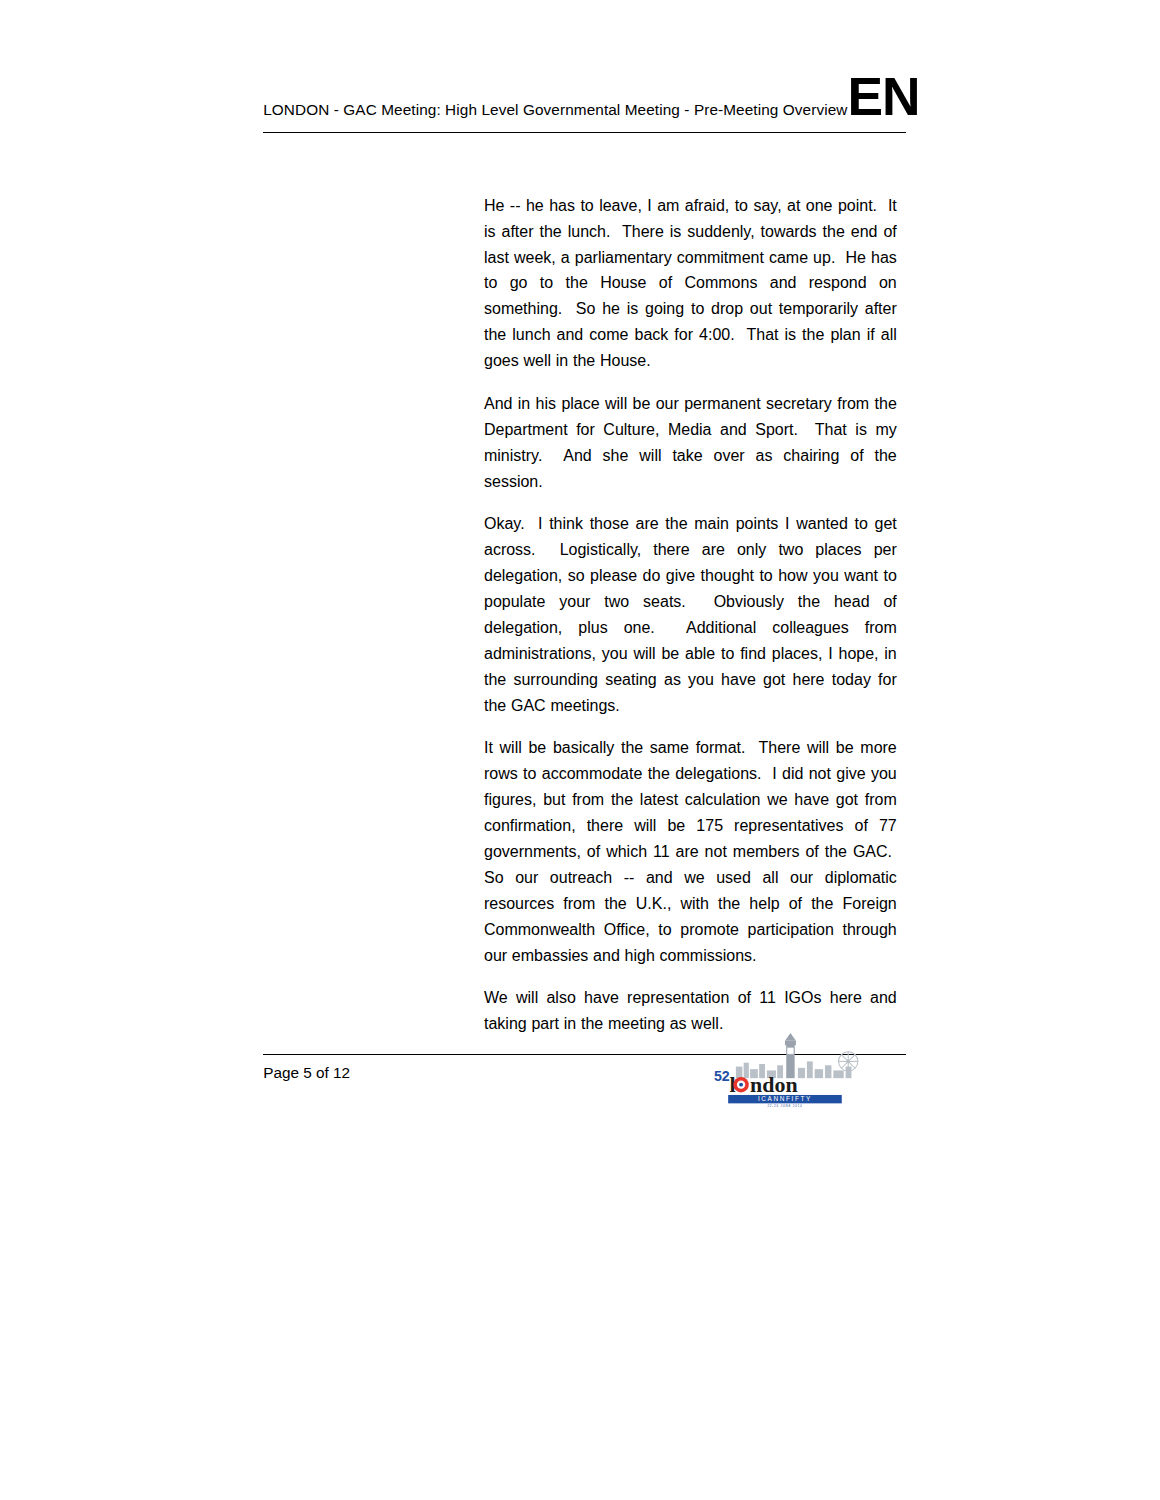LONDON - GAC Meeting: High Level Governmental Meeting - Pre-Meeting Overview
EN
He -- he has to leave, I am afraid, to say, at one point. It is after the lunch. There is suddenly, towards the end of last week, a parliamentary commitment came up. He has to go to the House of Commons and respond on something. So he is going to drop out temporarily after the lunch and come back for 4:00. That is the plan if all goes well in the House.
And in his place will be our permanent secretary from the Department for Culture, Media and Sport. That is my ministry. And she will take over as chairing of the session.
Okay. I think those are the main points I wanted to get across. Logistically, there are only two places per delegation, so please do give thought to how you want to populate your two seats. Obviously the head of delegation, plus one. Additional colleagues from administrations, you will be able to find places, I hope, in the surrounding seating as you have got here today for the GAC meetings.
It will be basically the same format. There will be more rows to accommodate the delegations. I did not give you figures, but from the latest calculation we have got from confirmation, there will be 175 representatives of 77 governments, of which 11 are not members of the GAC. So our outreach -- and we used all our diplomatic resources from the U.K., with the help of the Foreign Commonwealth Office, to promote participation through our embassies and high commissions.
We will also have representation of 11 IGOs here and taking part in the meeting as well.
Page 5 of 12
l ndon 52 ICANNFIFTY 22-26 JUNE 2014